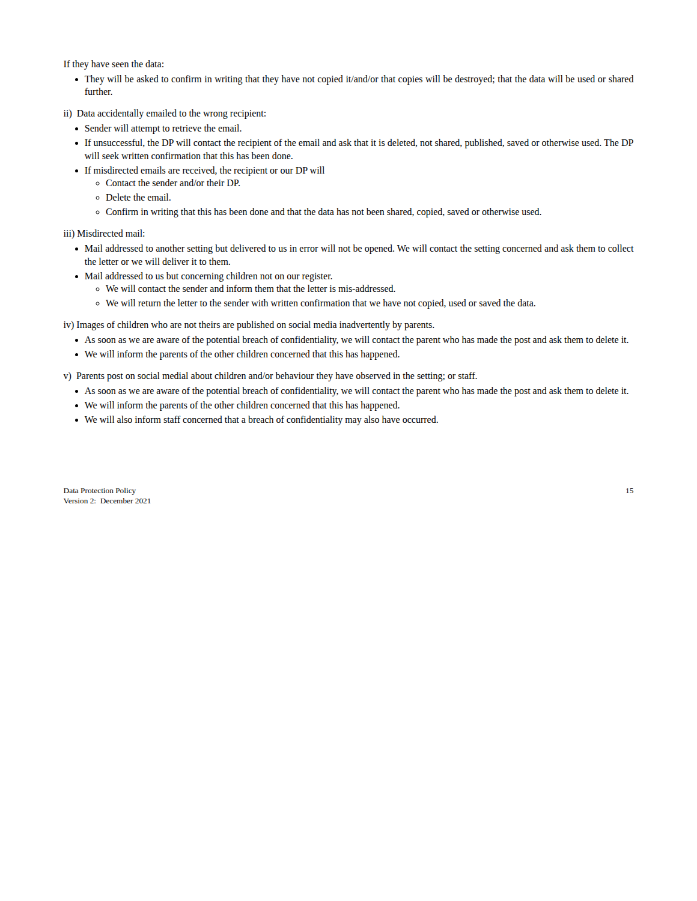If they have seen the data:
They will be asked to confirm in writing that they have not copied it/and/or that copies will be destroyed; that the data will be used or shared further.
ii) Data accidentally emailed to the wrong recipient:
Sender will attempt to retrieve the email.
If unsuccessful, the DP will contact the recipient of the email and ask that it is deleted, not shared, published, saved or otherwise used. The DP will seek written confirmation that this has been done.
If misdirected emails are received, the recipient or our DP will
Contact the sender and/or their DP.
Delete the email.
Confirm in writing that this has been done and that the data has not been shared, copied, saved or otherwise used.
iii) Misdirected mail:
Mail addressed to another setting but delivered to us in error will not be opened. We will contact the setting concerned and ask them to collect the letter or we will deliver it to them.
Mail addressed to us but concerning children not on our register.
We will contact the sender and inform them that the letter is mis-addressed.
We will return the letter to the sender with written confirmation that we have not copied, used or saved the data.
iv) Images of children who are not theirs are published on social media inadvertently by parents.
As soon as we are aware of the potential breach of confidentiality, we will contact the parent who has made the post and ask them to delete it.
We will inform the parents of the other children concerned that this has happened.
v) Parents post on social medial about children and/or behaviour they have observed in the setting; or staff.
As soon as we are aware of the potential breach of confidentiality, we will contact the parent who has made the post and ask them to delete it.
We will inform the parents of the other children concerned that this has happened.
We will also inform staff concerned that a breach of confidentiality may also have occurred.
15 Data Protection Policy
Version 2: December 2021